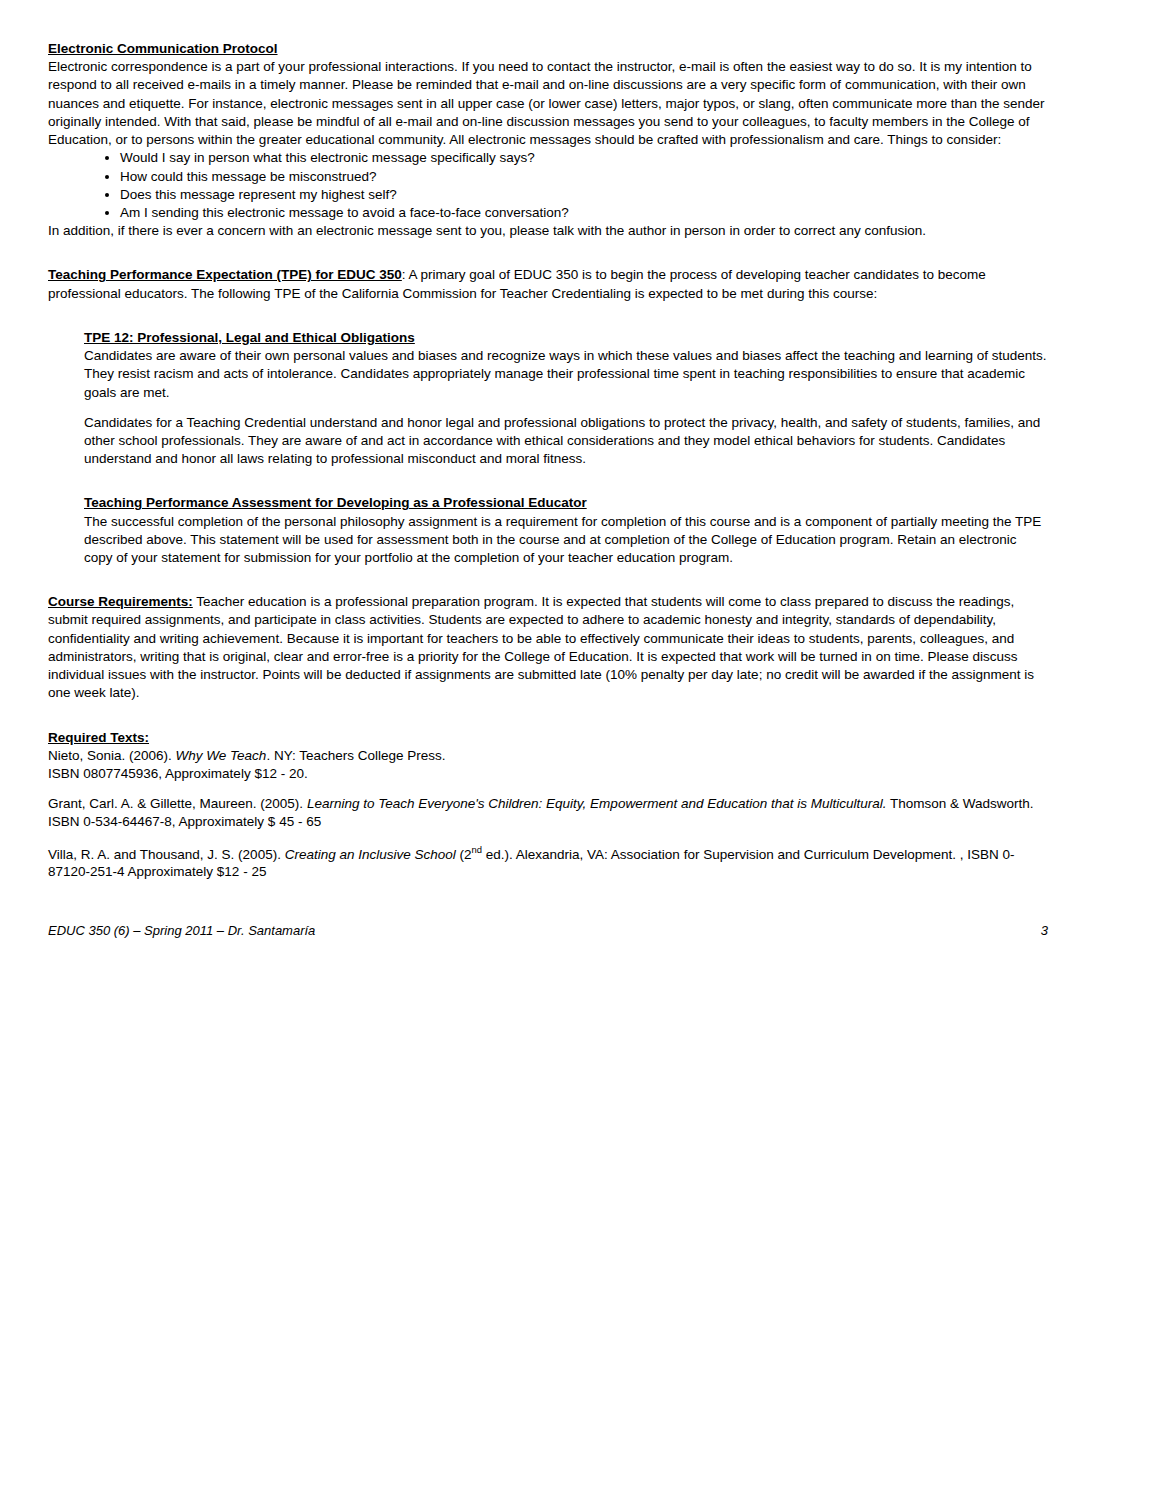Electronic Communication Protocol
Electronic correspondence is a part of your professional interactions. If you need to contact the instructor, e-mail is often the easiest way to do so. It is my intention to respond to all received e-mails in a timely manner. Please be reminded that e-mail and on-line discussions are a very specific form of communication, with their own nuances and etiquette. For instance, electronic messages sent in all upper case (or lower case) letters, major typos, or slang, often communicate more than the sender originally intended. With that said, please be mindful of all e-mail and on-line discussion messages you send to your colleagues, to faculty members in the College of Education, or to persons within the greater educational community. All electronic messages should be crafted with professionalism and care. Things to consider:
Would I say in person what this electronic message specifically says?
How could this message be misconstrued?
Does this message represent my highest self?
Am I sending this electronic message to avoid a face-to-face conversation?
In addition, if there is ever a concern with an electronic message sent to you, please talk with the author in person in order to correct any confusion.
Teaching Performance Expectation (TPE) for EDUC 350: A primary goal of EDUC 350 is to begin the process of developing teacher candidates to become professional educators. The following TPE of the California Commission for Teacher Credentialing is expected to be met during this course:
TPE 12: Professional, Legal and Ethical Obligations
Candidates are aware of their own personal values and biases and recognize ways in which these values and biases affect the teaching and learning of students. They resist racism and acts of intolerance. Candidates appropriately manage their professional time spent in teaching responsibilities to ensure that academic goals are met.
Candidates for a Teaching Credential understand and honor legal and professional obligations to protect the privacy, health, and safety of students, families, and other school professionals. They are aware of and act in accordance with ethical considerations and they model ethical behaviors for students. Candidates understand and honor all laws relating to professional misconduct and moral fitness.
Teaching Performance Assessment for Developing as a Professional Educator
The successful completion of the personal philosophy assignment is a requirement for completion of this course and is a component of partially meeting the TPE described above. This statement will be used for assessment both in the course and at completion of the College of Education program. Retain an electronic copy of your statement for submission for your portfolio at the completion of your teacher education program.
Course Requirements: Teacher education is a professional preparation program. It is expected that students will come to class prepared to discuss the readings, submit required assignments, and participate in class activities. Students are expected to adhere to academic honesty and integrity, standards of dependability, confidentiality and writing achievement. Because it is important for teachers to be able to effectively communicate their ideas to students, parents, colleagues, and administrators, writing that is original, clear and error-free is a priority for the College of Education. It is expected that work will be turned in on time. Please discuss individual issues with the instructor. Points will be deducted if assignments are submitted late (10% penalty per day late; no credit will be awarded if the assignment is one week late).
Required Texts:
Nieto, Sonia. (2006). Why We Teach. NY: Teachers College Press.
ISBN 0807745936, Approximately $12 - 20.
Grant, Carl. A. & Gillette, Maureen. (2005). Learning to Teach Everyone's Children: Equity, Empowerment and Education that is Multicultural. Thomson & Wadsworth.
ISBN 0-534-64467-8, Approximately $ 45 - 65
Villa, R. A. and Thousand, J. S. (2005). Creating an Inclusive School (2nd ed.). Alexandria, VA: Association for Supervision and Curriculum Development. , ISBN 0-87120-251-4 Approximately $12 - 25
EDUC 350 (6) – Spring 2011 – Dr. Santamaría 3